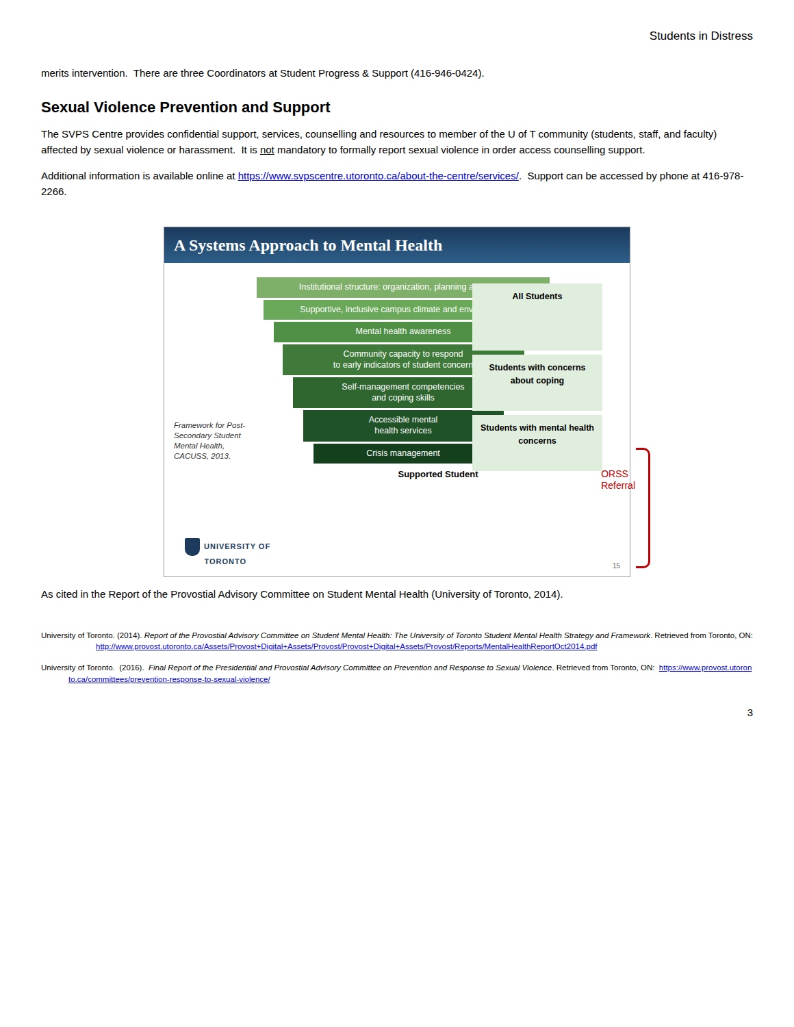Students in Distress
merits intervention. There are three Coordinators at Student Progress & Support (416-946-0424).
Sexual Violence Prevention and Support
The SVPS Centre provides confidential support, services, counselling and resources to member of the U of T community (students, staff, and faculty) affected by sexual violence or harassment. It is not mandatory to formally report sexual violence in order access counselling support.
Additional information is available online at https://www.svpscentre.utoronto.ca/about-the-centre/services/. Support can be accessed by phone at 416-978-2266.
A Systems Approach to Mental Health
Framework for Post-Secondary Student Mental Health, CACUSS, 2013.
All Students
Students with concerns about coping
Students with mental health concerns
Institutional structure: organization, planning and policy
Supportive, inclusive campus climate and environment
Mental health awareness
Community capacity to respond
to early indicators of student concern
Self-management competencies
and coping skills
Accessible mental
health services
Crisis management
Supported Student
UNIVERSITY OF
TORONTO
15
ORSS
Referral
As cited in the Report of the Provostial Advisory Committee on Student Mental Health (University of Toronto, 2014).
University of Toronto. (2014). Report of the Provostial Advisory Committee on Student Mental Health: The University of Toronto Student Mental Health Strategy and Framework. Retrieved from Toronto, ON: http://www.provost.utoronto.ca/Assets/Provost+Digital+Assets/Provost/Provost+Digital+Assets/Provost/Reports/MentalHealthReportOct2014.pdf
University of Toronto. (2016). Final Report of the Presidential and Provostial Advisory Committee on Prevention and Response to Sexual Violence. Retrieved from Toronto, ON: https://www.provost.utoronto.ca/committees/prevention-response-to-sexual-violence/
3